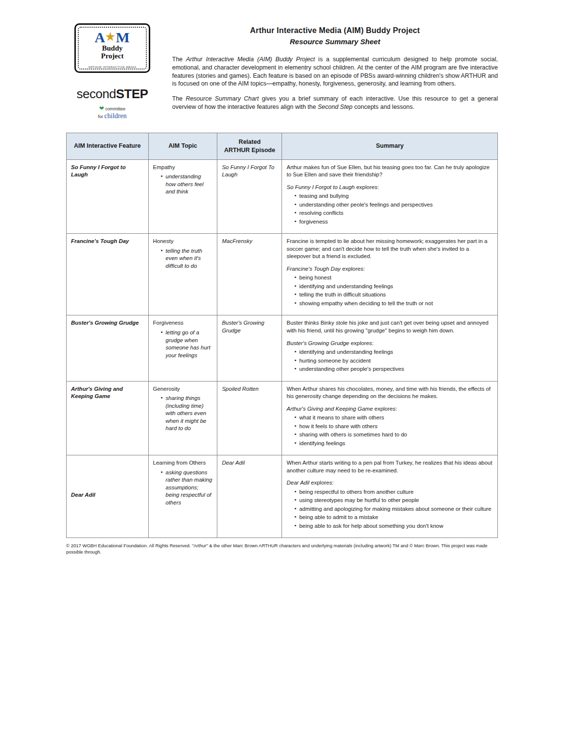A★M
Buddy
Project
Arthur Interactive Media
secondSTEP
❤ committee
for children
Arthur Interactive Media (AIM) Buddy Project
Resource Summary Sheet
The Arthur Interactive Media (AIM) Buddy Project is a supplemental curriculum designed to help promote social, emotional, and character development in elementry school children. At the center of the AIM program are five interactive features (stories and games). Each feature is based on an episode of PBSs award-winning children's show ARTHUR and is focused on one of the AIM topics—empathy, honesty, forgiveness, generosity, and learning from others.
The Resource Summary Chart gives you a brief summary of each interactive. Use this resource to get a general overview of how the interactive features align with the Second Step concepts and lessons.
| AIM Interactive Feature | AIM Topic | Related ARTHUR Episode | Summary |
| --- | --- | --- | --- |
| So Funny I Forgot to Laugh | Empathy understanding how others feel and think | So Funny I Forgot To Laugh | Arthur makes fun of Sue Ellen, but his teasing goes too far. Can he truly apologize to Sue Ellen and save their friendship? So Funny I Forgot to Laugh explores: teasing and bullying understanding other peole's feelings and perspectives resolving conflicts forgiveness |
| Francine's Tough Day | Honesty telling the truth even when it's difficult to do | MacFrensky | Francine is tempted to lie about her missing homework; exaggerates her part in a soccer game; and can't decide how to tell the truth when she's invited to a sleepover but a friend is excluded. Francine's Tough Day explores: being honest identifying and understanding feelings telling the truth in difficult situations showing empathy when deciding to tell the truth or not |
| Buster's Growing Grudge | Forgiveness letting go of a grudge when someone has hurt your feelings | Buster's Growing Grudge | Buster thinks Binky stole his joke and just can't get over being upset and annoyed with his friend, until his growing "grudge" begins to weigh him down. Buster's Growing Grudge explores: identifying and understanding feelings hurting someone by accident understanding other people's perspectives |
| Arthur's Giving and Keeping Game | Generosity sharing things (including time) with others even when it might be hard to do | Spoiled Rotten | When Arthur shares his chocolates, money, and time with his friends, the effects of his generosity change depending on the decisions he makes. Arthur's Giving and Keeping Game explores: what it means to share with others how it feels to share with others sharing with others is sometimes hard to do identifying feelings |
| Dear Adil | Learning from Others asking questions rather than making assumptions; being respectful of others | Dear Adil | When Arthur starts writing to a pen pal from Turkey, he realizes that his ideas about another culture may need to be re-examined. Dear Adil explores: being respectful to others from another culture using stereotypes may be hurtful to other people admitting and apologizing for making mistakes about someone or their culture being able to admit to a mistake being able to ask for help about something you don't know |
© 2017 WGBH Educational Foundation. All Rights Reserved. "Arthur" & the other Marc Brown ARTHUR characters and underlying materials (including artwork) TM and © Marc Brown. This project was made possible through.